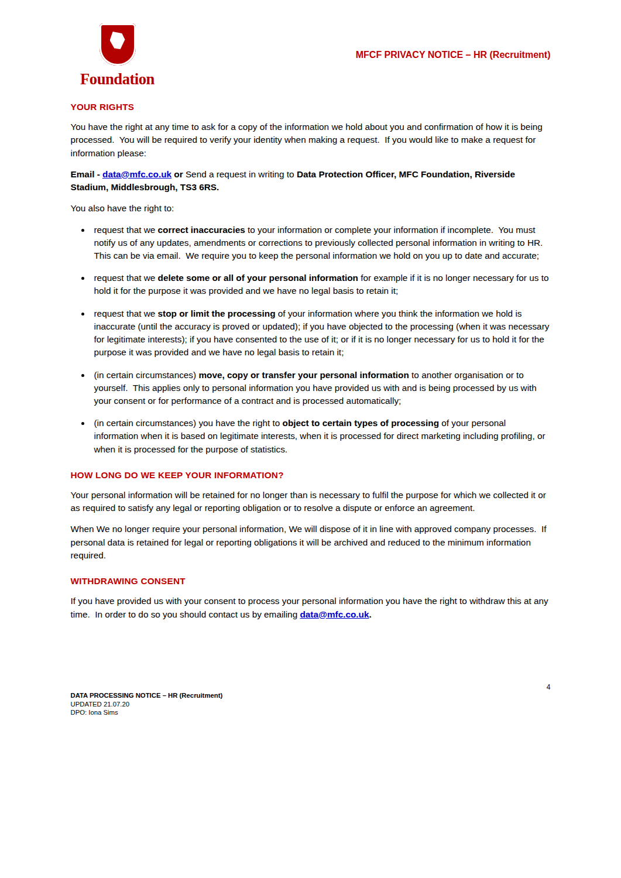Foundation
MFCF PRIVACY NOTICE – HR (Recruitment)
YOUR RIGHTS
You have the right at any time to ask for a copy of the information we hold about you and confirmation of how it is being processed. You will be required to verify your identity when making a request. If you would like to make a request for information please:
Email - data@mfc.co.uk or Send a request in writing to Data Protection Officer, MFC Foundation, Riverside Stadium, Middlesbrough, TS3 6RS.
You also have the right to:
request that we correct inaccuracies to your information or complete your information if incomplete. You must notify us of any updates, amendments or corrections to previously collected personal information in writing to HR. This can be via email. We require you to keep the personal information we hold on you up to date and accurate;
request that we delete some or all of your personal information for example if it is no longer necessary for us to hold it for the purpose it was provided and we have no legal basis to retain it;
request that we stop or limit the processing of your information where you think the information we hold is inaccurate (until the accuracy is proved or updated); if you have objected to the processing (when it was necessary for legitimate interests); if you have consented to the use of it; or if it is no longer necessary for us to hold it for the purpose it was provided and we have no legal basis to retain it;
(in certain circumstances) move, copy or transfer your personal information to another organisation or to yourself. This applies only to personal information you have provided us with and is being processed by us with your consent or for performance of a contract and is processed automatically;
(in certain circumstances) you have the right to object to certain types of processing of your personal information when it is based on legitimate interests, when it is processed for direct marketing including profiling, or when it is processed for the purpose of statistics.
HOW LONG DO WE KEEP YOUR INFORMATION?
Your personal information will be retained for no longer than is necessary to fulfil the purpose for which we collected it or as required to satisfy any legal or reporting obligation or to resolve a dispute or enforce an agreement.
When We no longer require your personal information, We will dispose of it in line with approved company processes. If personal data is retained for legal or reporting obligations it will be archived and reduced to the minimum information required.
WITHDRAWING CONSENT
If you have provided us with your consent to process your personal information you have the right to withdraw this at any time. In order to do so you should contact us by emailing data@mfc.co.uk.
4
DATA PROCESSING NOTICE – HR (Recruitment)
UPDATED 21.07.20
DPO: Iona Sims